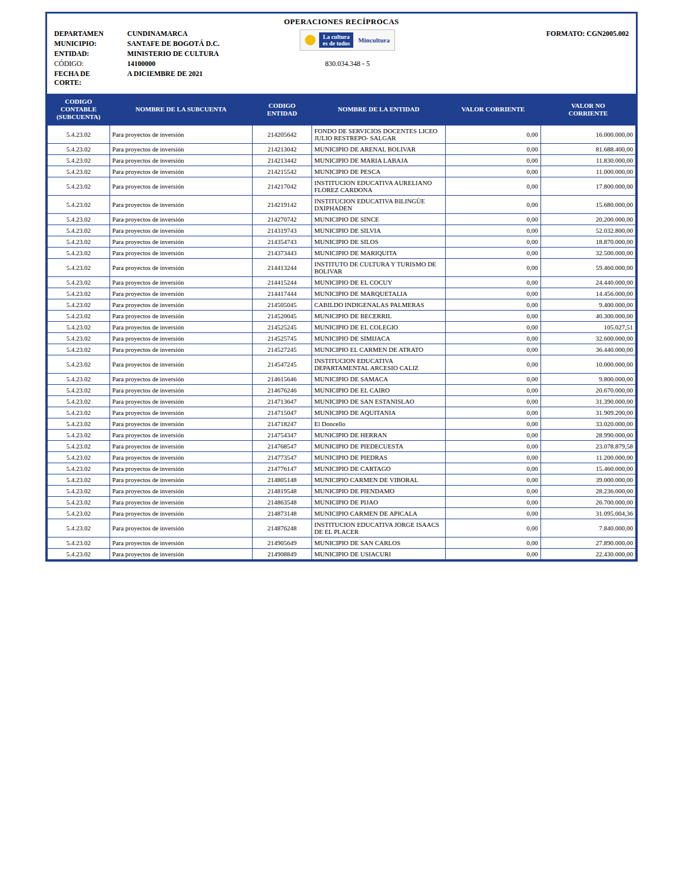OPERACIONES RECÍPROCAS
| DEPARTAMEN | CUNDINAMARCA | La cultura es de todos Mincultura | FORMATO: CGN2005.002 |
| MUNICIPIO: | SANTAFE DE BOGOTÁ D.C. | |
| ENTIDAD: | MINISTERIO DE CULTURA | |
| CÓDIGO: | 14100000 | 830.034.348 - 5 | |
| FECHA DE CORTE: | A DICIEMBRE DE 2021 | |
| CODIGO CONTABLE (SUBCUENTA) | NOMBRE DE LA SUBCUENTA | CODIGO ENTIDAD | NOMBRE DE LA ENTIDAD | VALOR CORRIENTE | VALOR NO CORRIENTE |
| --- | --- | --- | --- | --- | --- |
| 5.4.23.02 | Para proyectos de inversión | 214205642 | FONDO DE SERVICIOS DOCENTES LICEO JULIO RESTREPO- SALGAR | 0,00 | 16.000.000,00 |
| 5.4.23.02 | Para proyectos de inversión | 214213042 | MUNICIPIO DE ARENAL BOLIVAR | 0,00 | 81.688.400,00 |
| 5.4.23.02 | Para proyectos de inversión | 214213442 | MUNICIPIO DE MARIA LABAJA | 0,00 | 11.830.000,00 |
| 5.4.23.02 | Para proyectos de inversión | 214215542 | MUNICIPIO DE PESCA | 0,00 | 11.000.000,00 |
| 5.4.23.02 | Para proyectos de inversión | 214217042 | INSTITUCION EDUCATIVA AURELIANO FLOREZ CARDONA | 0,00 | 17.800.000,00 |
| 5.4.23.02 | Para proyectos de inversión | 214219142 | INSTITUCION EDUCATIVA BILINGÜE DXIPHADEN | 0,00 | 15.680.000,00 |
| 5.4.23.02 | Para proyectos de inversión | 214270742 | MUNICIPIO DE SINCE | 0,00 | 20.200.000,00 |
| 5.4.23.02 | Para proyectos de inversión | 214319743 | MUNICIPIO DE SILVIA | 0,00 | 52.032.800,00 |
| 5.4.23.02 | Para proyectos de inversión | 214354743 | MUNICIPIO DE SILOS | 0,00 | 18.870.000,00 |
| 5.4.23.02 | Para proyectos de inversión | 214373443 | MUNICIPIO DE MARIQUITA | 0,00 | 32.500.000,00 |
| 5.4.23.02 | Para proyectos de inversión | 214413244 | INSTITUTO DE CULTURA Y TURISMO DE BOLIVAR | 0,00 | 59.460.000,00 |
| 5.4.23.02 | Para proyectos de inversión | 214415244 | MUNICIPIO DE EL COCUY | 0,00 | 24.440.000,00 |
| 5.4.23.02 | Para proyectos de inversión | 214417444 | MUNICIPIO DE MARQUETALIA | 0,00 | 14.456.000,00 |
| 5.4.23.02 | Para proyectos de inversión | 214505045 | CABILDO INDIGENALAS PALMERAS | 0,00 | 9.400.000,00 |
| 5.4.23.02 | Para proyectos de inversión | 214520045 | MUNICIPIO DE BECERRIL | 0,00 | 40.300.000,00 |
| 5.4.23.02 | Para proyectos de inversión | 214525245 | MUNICIPIO DE EL COLEGIO | 0,00 | 105.027,51 |
| 5.4.23.02 | Para proyectos de inversión | 214525745 | MUNICIPIO DE SIMIJACA | 0,00 | 32.600.000,00 |
| 5.4.23.02 | Para proyectos de inversión | 214527245 | MUNICIPIO EL CARMEN DE ATRATO | 0,00 | 36.440.000,00 |
| 5.4.23.02 | Para proyectos de inversión | 214547245 | INSTITUCION EDUCATIVA DEPARTAMENTAL ARCESIO CALIZ | 0,00 | 10.000.000,00 |
| 5.4.23.02 | Para proyectos de inversión | 214615646 | MUNICIPIO DE SAMACA | 0,00 | 9.800.000,00 |
| 5.4.23.02 | Para proyectos de inversión | 214676246 | MUNICIPIO DE EL CAIRO | 0,00 | 20.670.000,00 |
| 5.4.23.02 | Para proyectos de inversión | 214713647 | MUNICIPIO DE SAN ESTANISLAO | 0,00 | 31.390.000,00 |
| 5.4.23.02 | Para proyectos de inversión | 214715047 | MUNICIPIO DE AQUITANIA | 0,00 | 31.909.200,00 |
| 5.4.23.02 | Para proyectos de inversión | 214718247 | El Doncello | 0,00 | 33.020.000,00 |
| 5.4.23.02 | Para proyectos de inversión | 214754347 | MUNICIPIO DE HERRAN | 0,00 | 28.990.000,00 |
| 5.4.23.02 | Para proyectos de inversión | 214768547 | MUNICIPIO DE PIEDECUESTA | 0,00 | 23.078.879,58 |
| 5.4.23.02 | Para proyectos de inversión | 214773547 | MUNICIPIO DE PIEDRAS | 0,00 | 11.200.000,00 |
| 5.4.23.02 | Para proyectos de inversión | 214776147 | MUNICIPIO DE CARTAGO | 0,00 | 15.460.000,00 |
| 5.4.23.02 | Para proyectos de inversión | 214805148 | MUNICIPIO CARMEN DE VIBORAL | 0,00 | 39.000.000,00 |
| 5.4.23.02 | Para proyectos de inversión | 214819548 | MUNICIPIO DE PIENDAMO | 0,00 | 28.236.000,00 |
| 5.4.23.02 | Para proyectos de inversión | 214863548 | MUNICIPIO DE PIJAO | 0,00 | 26.700.000,00 |
| 5.4.23.02 | Para proyectos de inversión | 214873148 | MUNICIPIO CARMEN DE APICALA | 0,00 | 31.095.004,36 |
| 5.4.23.02 | Para proyectos de inversión | 214876248 | INSTITUCION EDUCATIVA JORGE ISAACS DE EL PLACER | 0,00 | 7.840.000,00 |
| 5.4.23.02 | Para proyectos de inversión | 214905649 | MUNICIPIO DE SAN CARLOS | 0,00 | 27.890.000,00 |
| 5.4.23.02 | Para proyectos de inversión | 214908849 | MUNICIPIO DE USIACURI | 0,00 | 22.430.000,00 |